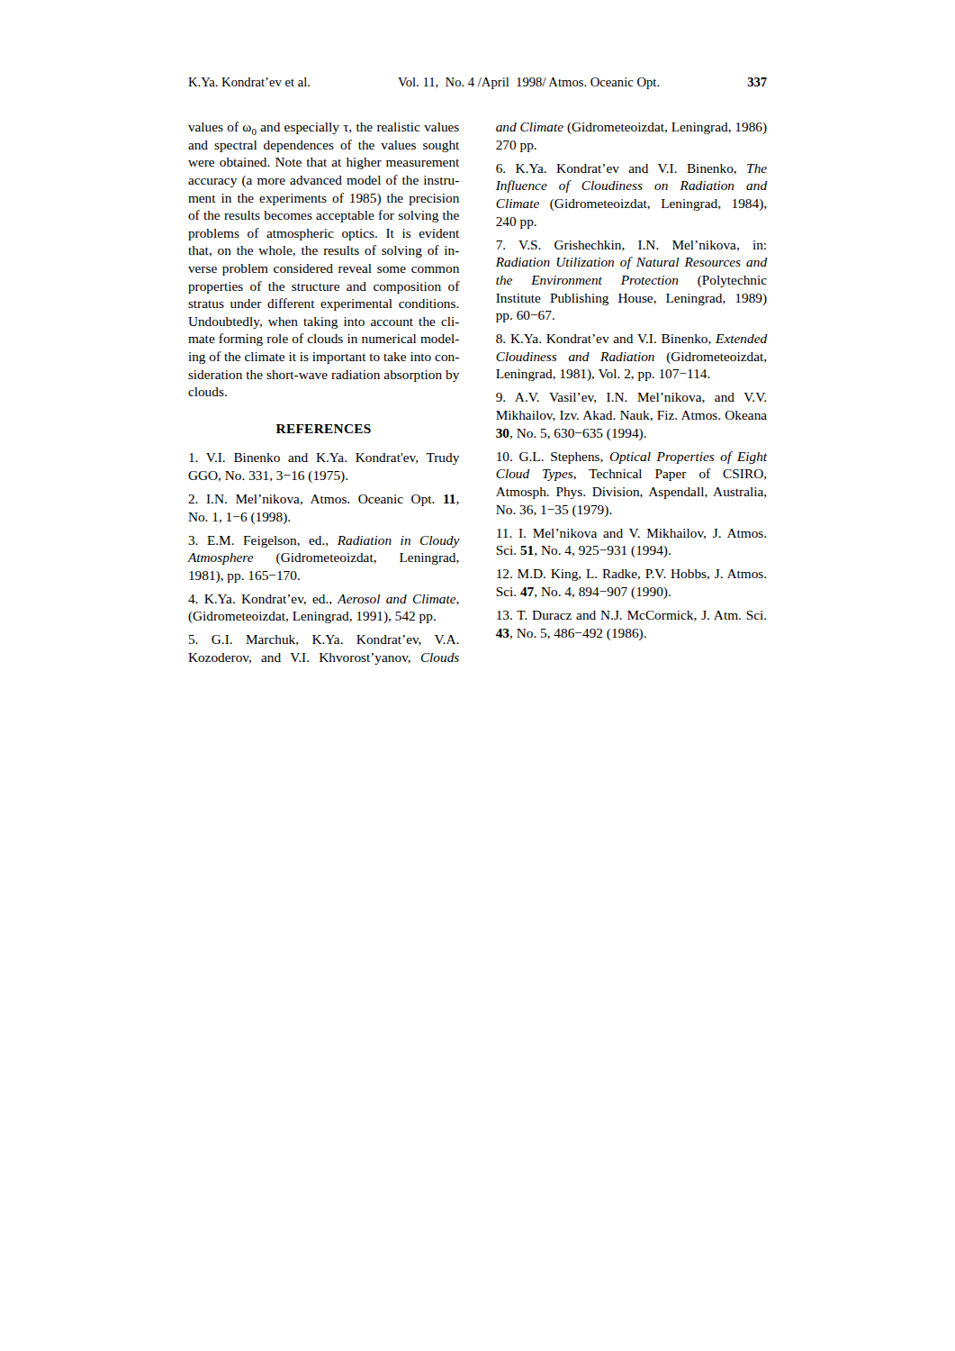K.Ya. Kondrat’ev et al. Vol. 11, No. 4 /April 1998/ Atmos. Oceanic Opt. 337
values of ω0 and especially τ, the realistic values and spectral dependences of the values sought were obtained. Note that at higher measurement accuracy (a more advanced model of the instrument in the experiments of 1985) the precision of the results becomes acceptable for solving the problems of atmospheric optics. It is evident that, on the whole, the results of solving of inverse problem considered reveal some common properties of the structure and composition of stratus under different experimental conditions. Undoubtedly, when taking into account the climate forming role of clouds in numerical modeling of the climate it is important to take into consideration the short-wave radiation absorption by clouds.
REFERENCES
1. V.I. Binenko and K.Ya. Kondrat'ev, Trudy GGO, No. 331, 3−16 (1975).
2. I.N. Mel’nikova, Atmos. Oceanic Opt. 11, No. 1, 1−6 (1998).
3. E.M. Feigelson, ed., Radiation in Cloudy Atmosphere (Gidrometeoizdat, Leningrad, 1981), pp. 165−170.
4. K.Ya. Kondrat’ev, ed., Aerosol and Climate, (Gidrometeoizdat, Leningrad, 1991), 542 pp.
5. G.I. Marchuk, K.Ya. Kondrat’ev, V.A. Kozoderov, and V.I. Khvorost’yanov, Clouds and Climate (Gidrometeoizdat, Leningrad, 1986) 270 pp.
6. K.Ya. Kondrat’ev and V.I. Binenko, The Influence of Cloudiness on Radiation and Climate (Gidrometeoizdat, Leningrad, 1984), 240 pp.
7. V.S. Grishechkin, I.N. Mel’nikova, in: Radiation Utilization of Natural Resources and the Environment Protection (Polytechnic Institute Publishing House, Leningrad, 1989) pp. 60−67.
8. K.Ya. Kondrat’ev and V.I. Binenko, Extended Cloudiness and Radiation (Gidrometeoizdat, Leningrad, 1981), Vol. 2, pp. 107−114.
9. A.V. Vasil’ev, I.N. Mel’nikova, and V.V. Mikhailov, Izv. Akad. Nauk, Fiz. Atmos. Okeana 30, No. 5, 630−635 (1994).
10. G.L. Stephens, Optical Properties of Eight Cloud Types, Technical Paper of CSIRO, Atmosph. Phys. Division, Aspendall, Australia, No. 36, 1−35 (1979).
11. I. Mel’nikova and V. Mikhailov, J. Atmos. Sci. 51, No. 4, 925−931 (1994).
12. M.D. King, L. Radke, P.V. Hobbs, J. Atmos. Sci. 47, No. 4, 894−907 (1990).
13. T. Duracz and N.J. McCormick, J. Atm. Sci. 43, No. 5, 486−492 (1986).